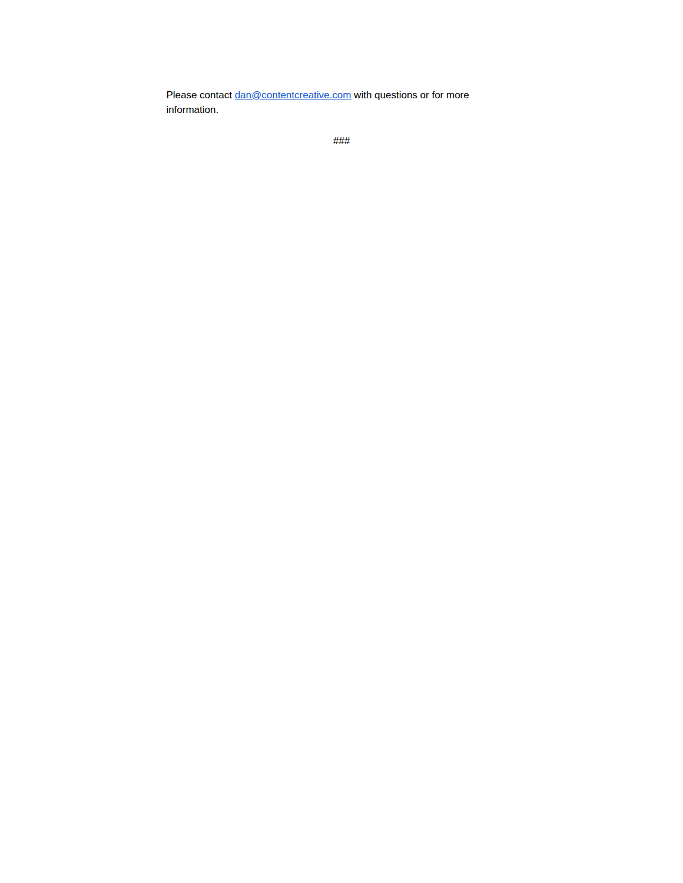Please contact dan@contentcreative.com with questions or for more information.
###